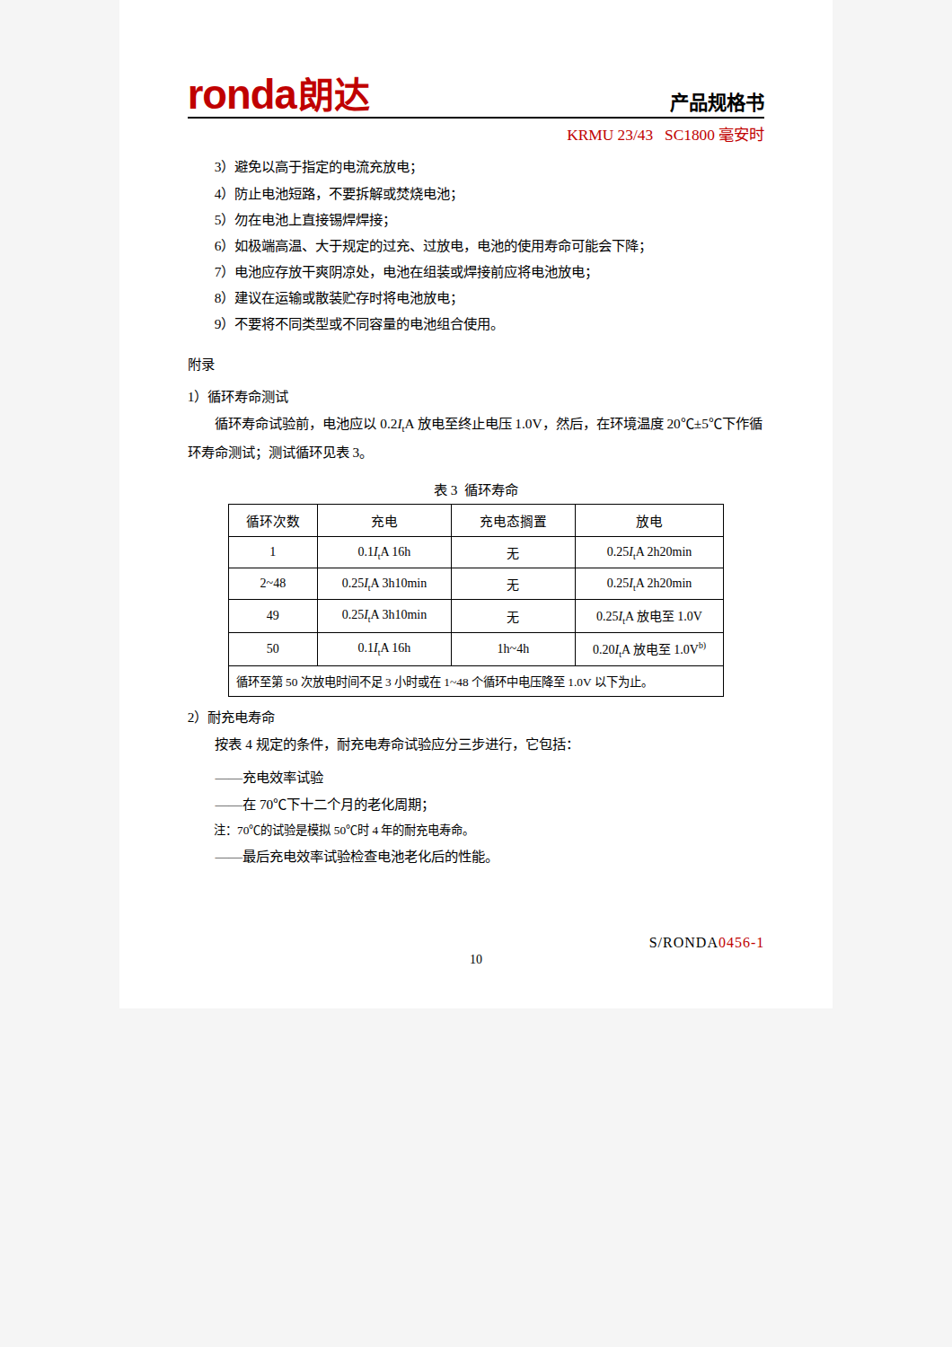ronda 朗达
产品规格书
KRMU 23/43 SC1800 毫安时
3）避免以高于指定的电流充放电；
4）防止电池短路，不要拆解或焚烧电池；
5）勿在电池上直接锡焊焊接；
6）如极端高温、大于规定的过充、过放电，电池的使用寿命可能会下降；
7）电池应存放干爽阴凉处，电池在组装或焊接前应将电池放电；
8）建议在运输或散装贮存时将电池放电；
9）不要将不同类型或不同容量的电池组合使用。
附录
1）循环寿命测试
循环寿命试验前，电池应以 0.2ItA 放电至终止电压 1.0V，然后，在环境温度 20℃±5℃下作循环寿命测试；测试循环见表 3。
表 3 循环寿命
| 循环次数 | 充电 | 充电态搁置 | 放电 |
| --- | --- | --- | --- |
| 1 | 0.1 I t A 16h | 无 | 0.25 I t A 2h20min |
| 2~48 | 0.25 I t A 3h10min | 无 | 0.25 I t A 2h20min |
| 49 | 0.25 I t A 3h10min | 无 | 0.25 I t A 放电至 1.0V |
| 50 | 0.1 I t A 16h | 1h~4h | 0.20 I t A 放电至 1.0V b) |
| 循环至第 50 次放电时间不足 3 小时或在 1~48 个循环中电压降至 1.0V 以下为止。 |
2）耐充电寿命
按表 4 规定的条件，耐充电寿命试验应分三步进行，它包括：
——充电效率试验
——在 70℃下十二个月的老化周期；
注：70℃的试验是模拟 50℃时 4 年的耐充电寿命。
——最后充电效率试验检查电池老化后的性能。
S/RONDA0456-1
10